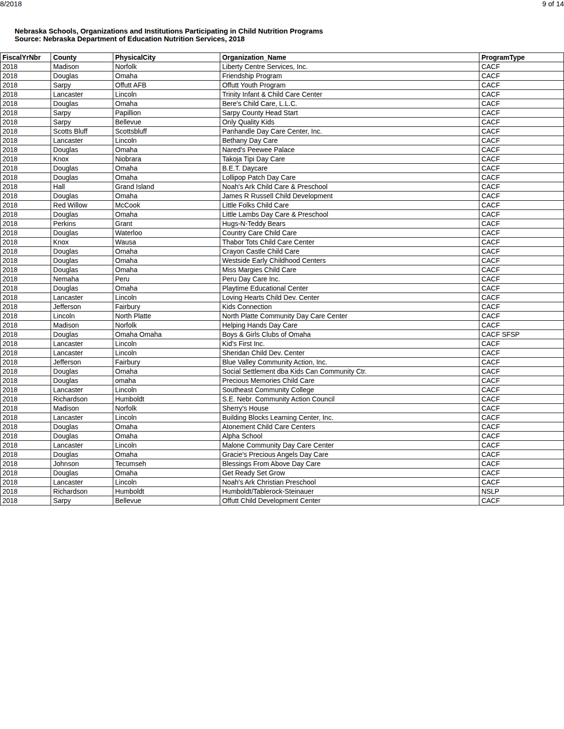8/2018 9 of 14
Nebraska Schools, Organizations and Institutions Participating in Child Nutrition Programs
Source: Nebraska Department of Education Nutrition Services, 2018
| FiscalYrNbr | County | PhysicalCity | Organization_Name | ProgramType |
| --- | --- | --- | --- | --- |
| 2018 | Madison | Norfolk | Liberty Centre Services, Inc. | CACF |
| 2018 | Douglas | Omaha | Friendship Program | CACF |
| 2018 | Sarpy | Offutt AFB | Offutt Youth Program | CACF |
| 2018 | Lancaster | Lincoln | Trinity Infant & Child Care Center | CACF |
| 2018 | Douglas | Omaha | Bere's Child Care, L.L.C. | CACF |
| 2018 | Sarpy | Papillion | Sarpy County Head Start | CACF |
| 2018 | Sarpy | Bellevue | Only Quality Kids | CACF |
| 2018 | Scotts Bluff | Scottsbluff | Panhandle Day Care Center, Inc. | CACF |
| 2018 | Lancaster | Lincoln | Bethany Day Care | CACF |
| 2018 | Douglas | Omaha | Nared's Peewee Palace | CACF |
| 2018 | Knox | Niobrara | Takoja Tipi Day Care | CACF |
| 2018 | Douglas | Omaha | B.E.T. Daycare | CACF |
| 2018 | Douglas | Omaha | Lollipop Patch Day Care | CACF |
| 2018 | Hall | Grand Island | Noah's Ark Child Care & Preschool | CACF |
| 2018 | Douglas | Omaha | James R Russell Child Development | CACF |
| 2018 | Red Willow | McCook | Little Folks Child Care | CACF |
| 2018 | Douglas | Omaha | Little Lambs Day Care & Preschool | CACF |
| 2018 | Perkins | Grant | Hugs-N-Teddy Bears | CACF |
| 2018 | Douglas | Waterloo | Country Care Child Care | CACF |
| 2018 | Knox | Wausa | Thabor Tots Child Care Center | CACF |
| 2018 | Douglas | Omaha | Crayon Castle Child Care | CACF |
| 2018 | Douglas | Omaha | Westside Early Childhood Centers | CACF |
| 2018 | Douglas | Omaha | Miss Margies Child Care | CACF |
| 2018 | Nemaha | Peru | Peru Day Care Inc. | CACF |
| 2018 | Douglas | Omaha | Playtime Educational Center | CACF |
| 2018 | Lancaster | Lincoln | Loving Hearts Child Dev. Center | CACF |
| 2018 | Jefferson | Fairbury | Kids Connection | CACF |
| 2018 | Lincoln | North Platte | North Platte Community Day Care Center | CACF |
| 2018 | Madison | Norfolk | Helping Hands Day Care | CACF |
| 2018 | Douglas | Omaha Omaha | Boys & Girls Clubs of Omaha | CACF SFSP |
| 2018 | Lancaster | Lincoln | Kid's First Inc. | CACF |
| 2018 | Lancaster | Lincoln | Sheridan Child Dev. Center | CACF |
| 2018 | Jefferson | Fairbury | Blue Valley Community Action, Inc. | CACF |
| 2018 | Douglas | Omaha | Social Settlement dba Kids Can Community Ctr. | CACF |
| 2018 | Douglas | omaha | Precious Memories Child Care | CACF |
| 2018 | Lancaster | Lincoln | Southeast Community College | CACF |
| 2018 | Richardson | Humboldt | S.E. Nebr. Community Action Council | CACF |
| 2018 | Madison | Norfolk | Sherry's House | CACF |
| 2018 | Lancaster | Lincoln | Building Blocks Learning Center, Inc. | CACF |
| 2018 | Douglas | Omaha | Atonement Child Care Centers | CACF |
| 2018 | Douglas | Omaha | Alpha School | CACF |
| 2018 | Lancaster | Lincoln | Malone Community Day Care Center | CACF |
| 2018 | Douglas | Omaha | Gracie's Precious Angels Day Care | CACF |
| 2018 | Johnson | Tecumseh | Blessings From Above Day Care | CACF |
| 2018 | Douglas | Omaha | Get Ready Set Grow | CACF |
| 2018 | Lancaster | Lincoln | Noah's Ark Christian Preschool | CACF |
| 2018 | Richardson | Humboldt | Humboldt/Tablerock-Steinauer | NSLP |
| 2018 | Sarpy | Bellevue | Offutt Child Development Center | CACF |